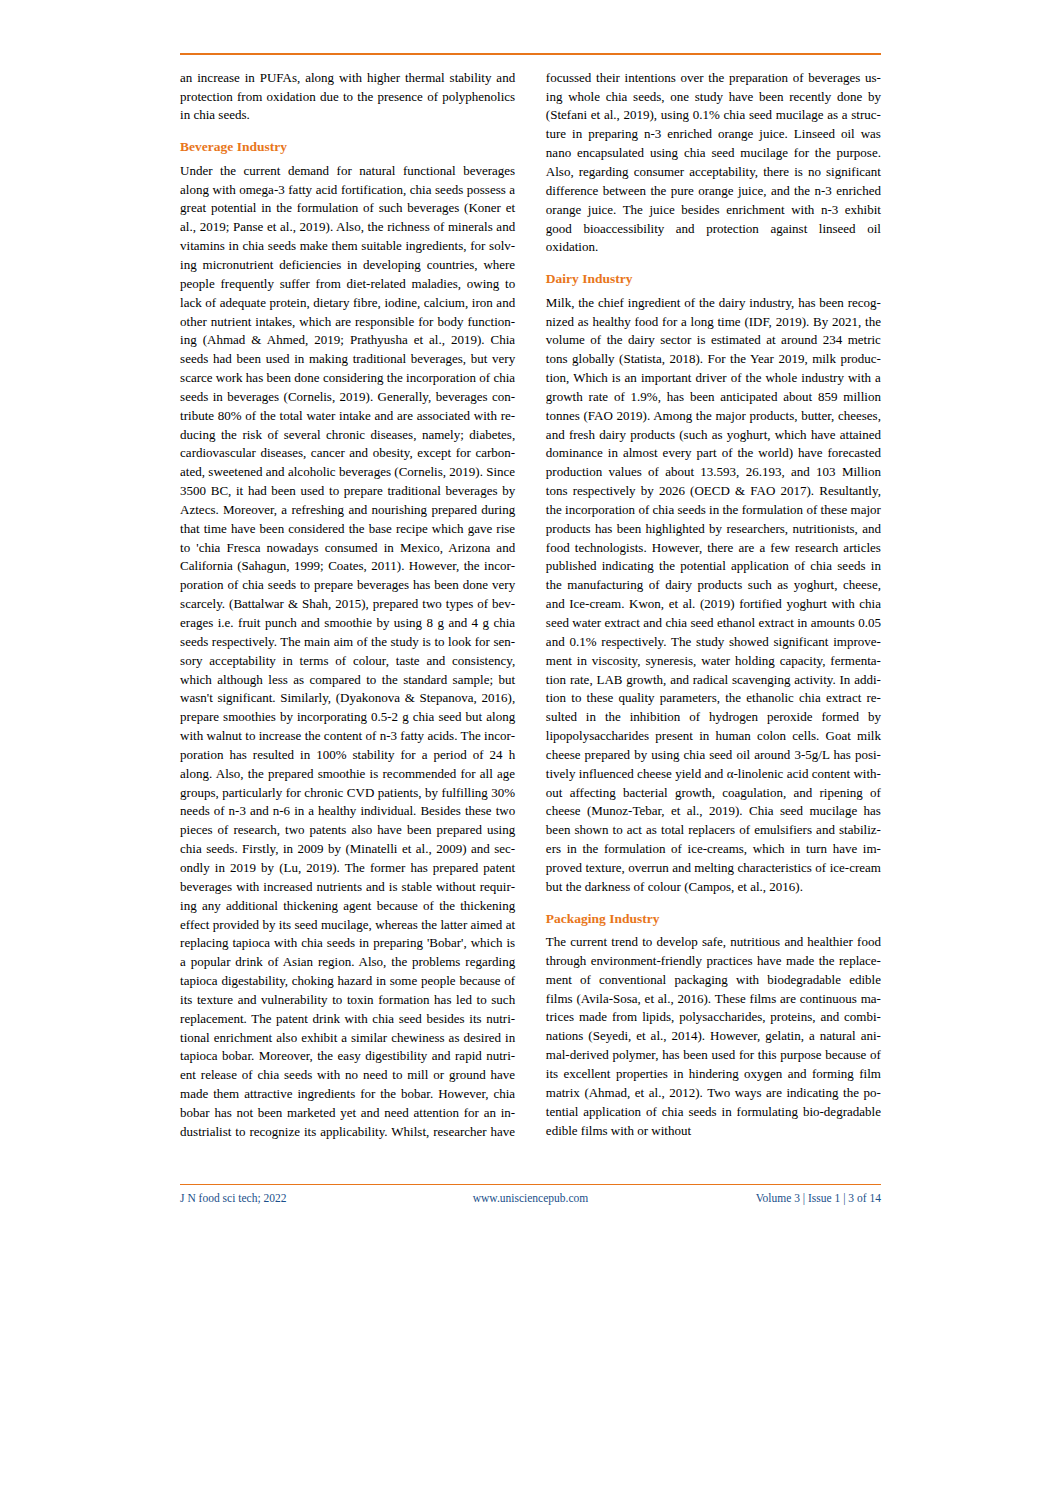an increase in PUFAs, along with higher thermal stability and protection from oxidation due to the presence of polyphenolics in chia seeds.
Beverage Industry
Under the current demand for natural functional beverages along with omega-3 fatty acid fortification, chia seeds possess a great potential in the formulation of such beverages (Koner et al., 2019; Panse et al., 2019). Also, the richness of minerals and vitamins in chia seeds make them suitable ingredients, for solving micronutrient deficiencies in developing countries, where people frequently suffer from diet-related maladies, owing to lack of adequate protein, dietary fibre, iodine, calcium, iron and other nutrient intakes, which are responsible for body functioning (Ahmad & Ahmed, 2019; Prathyusha et al., 2019). Chia seeds had been used in making traditional beverages, but very scarce work has been done considering the incorporation of chia seeds in beverages (Cornelis, 2019). Generally, beverages contribute 80% of the total water intake and are associated with reducing the risk of several chronic diseases, namely; diabetes, cardiovascular diseases, cancer and obesity, except for carbonated, sweetened and alcoholic beverages (Cornelis, 2019). Since 3500 BC, it had been used to prepare traditional beverages by Aztecs. Moreover, a refreshing and nourishing prepared during that time have been considered the base recipe which gave rise to 'chia Fresca nowadays consumed in Mexico, Arizona and California (Sahagun, 1999; Coates, 2011). However, the incorporation of chia seeds to prepare beverages has been done very scarcely. (Battalwar & Shah, 2015), prepared two types of beverages i.e. fruit punch and smoothie by using 8 g and 4 g chia seeds respectively. The main aim of the study is to look for sensory acceptability in terms of colour, taste and consistency, which although less as compared to the standard sample; but wasn't significant. Similarly, (Dyakonova & Stepanova, 2016), prepare smoothies by incorporating 0.5-2 g chia seed but along with walnut to increase the content of n-3 fatty acids. The incorporation has resulted in 100% stability for a period of 24 h along. Also, the prepared smoothie is recommended for all age groups, particularly for chronic CVD patients, by fulfilling 30% needs of n-3 and n-6 in a healthy individual. Besides these two pieces of research, two patents also have been prepared using chia seeds. Firstly, in 2009 by (Minatelli et al., 2009) and secondly in 2019 by (Lu, 2019). The former has prepared patent beverages with increased nutrients and is stable without requiring any additional thickening agent because of the thickening effect provided by its seed mucilage, whereas the latter aimed at replacing tapioca with chia seeds in preparing 'Bobar', which is a popular drink of Asian region. Also, the problems regarding tapioca digestability, choking hazard in some people because of its texture and vulnerability to toxin formation has led to such replacement. The patent drink with chia seed besides its nutritional enrichment also exhibit a similar chewiness as desired in tapioca bobar. Moreover, the easy digestibility and rapid nutrient release of chia seeds with no need to mill or ground have made them attractive ingredients for the bobar. However, chia bobar has not been marketed yet and need attention for an industrialist to recognize its applicability. Whilst, researcher have focussed their intentions over the preparation of beverages using whole chia seeds, one study have been recently done by (Stefani et al., 2019), using 0.1% chia seed mucilage as a structure in preparing n-3 enriched orange juice. Linseed oil was nano encapsulated using chia seed mucilage for the purpose. Also, regarding consumer acceptability, there is no significant difference between the pure orange juice, and the n-3 enriched orange juice. The juice besides enrichment with n-3 exhibit good bioaccessibility and protection against linseed oil oxidation.
Dairy Industry
Milk, the chief ingredient of the dairy industry, has been recognized as healthy food for a long time (IDF, 2019). By 2021, the volume of the dairy sector is estimated at around 234 metric tons globally (Statista, 2018). For the Year 2019, milk production, Which is an important driver of the whole industry with a growth rate of 1.9%, has been anticipated about 859 million tonnes (FAO 2019). Among the major products, butter, cheeses, and fresh dairy products (such as yoghurt, which have attained dominance in almost every part of the world) have forecasted production values of about 13.593, 26.193, and 103 Million tons respectively by 2026 (OECD & FAO 2017). Resultantly, the incorporation of chia seeds in the formulation of these major products has been highlighted by researchers, nutritionists, and food technologists. However, there are a few research articles published indicating the potential application of chia seeds in the manufacturing of dairy products such as yoghurt, cheese, and Ice-cream. Kwon, et al. (2019) fortified yoghurt with chia seed water extract and chia seed ethanol extract in amounts 0.05 and 0.1% respectively. The study showed significant improvement in viscosity, syneresis, water holding capacity, fermentation rate, LAB growth, and radical scavenging activity. In addition to these quality parameters, the ethanolic chia extract resulted in the inhibition of hydrogen peroxide formed by lipopolysaccharides present in human colon cells. Goat milk cheese prepared by using chia seed oil around 3-5g/L has positively influenced cheese yield and α-linolenic acid content without affecting bacterial growth, coagulation, and ripening of cheese (Munoz-Tebar, et al., 2019). Chia seed mucilage has been shown to act as total replacers of emulsifiers and stabilizers in the formulation of ice-creams, which in turn have improved texture, overrun and melting characteristics of ice-cream but the darkness of colour (Campos, et al., 2016).
Packaging Industry
The current trend to develop safe, nutritious and healthier food through environment-friendly practices have made the replacement of conventional packaging with biodegradable edible films (Avila-Sosa, et al., 2016). These films are continuous matrices made from lipids, polysaccharides, proteins, and combinations (Seyedi, et al., 2014). However, gelatin, a natural animal-derived polymer, has been used for this purpose because of its excellent properties in hindering oxygen and forming film matrix (Ahmad, et al., 2012). Two ways are indicating the potential application of chia seeds in formulating bio-degradable edible films with or without
J N food sci tech; 2022
www.unisciencepub.com
Volume 3 | Issue 1 | 3 of 14